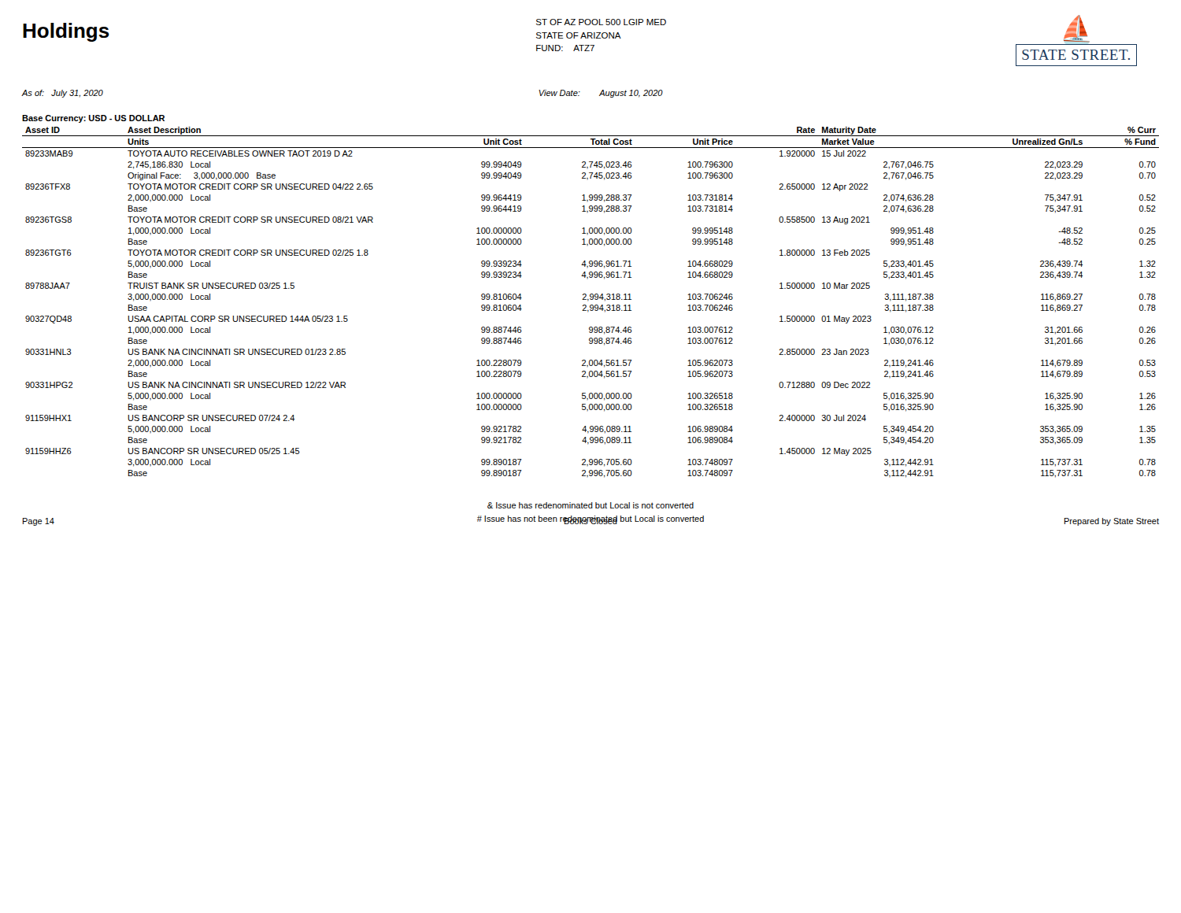Holdings
ST OF AZ POOL 500 LGIP MED
STATE OF ARIZONA
FUND: ATZ7
⛵
STATE STREET.
As of: July 31, 2020 View Date: August 10, 2020
Base Currency: USD - US DOLLAR
| Asset ID | Asset Description | | | | Rate | Maturity Date | | % Curr |
| --- | --- | --- | --- | --- | --- | --- | --- | --- |
| | Units | Unit Cost | Total Cost | Unit Price | | Market Value | Unrealized Gn/Ls | % Fund |
| 89233MAB9 | TOYOTA AUTO RECEIVABLES OWNER TAOT 2019 D A2 | 1.920000 | 15 Jul 2022 | | |
| | 2,745,186.830 Local | 99.994049 | 2,745,023.46 | 100.796300 | | 2,767,046.75 | 22,023.29 | 0.70 |
| | Original Face: 3,000,000.000 Base | 99.994049 | 2,745,023.46 | 100.796300 | | 2,767,046.75 | 22,023.29 | 0.70 |
| 89236TFX8 | TOYOTA MOTOR CREDIT CORP SR UNSECURED 04/22 2.65 | 2.650000 | 12 Apr 2022 | | |
| | 2,000,000.000 Local | 99.964419 | 1,999,288.37 | 103.731814 | | 2,074,636.28 | 75,347.91 | 0.52 |
| | Base | 99.964419 | 1,999,288.37 | 103.731814 | | 2,074,636.28 | 75,347.91 | 0.52 |
| 89236TGS8 | TOYOTA MOTOR CREDIT CORP SR UNSECURED 08/21 VAR | 0.558500 | 13 Aug 2021 | | |
| | 1,000,000.000 Local | 100.000000 | 1,000,000.00 | 99.995148 | | 999,951.48 | -48.52 | 0.25 |
| | Base | 100.000000 | 1,000,000.00 | 99.995148 | | 999,951.48 | -48.52 | 0.25 |
| 89236TGT6 | TOYOTA MOTOR CREDIT CORP SR UNSECURED 02/25 1.8 | 1.800000 | 13 Feb 2025 | | |
| | 5,000,000.000 Local | 99.939234 | 4,996,961.71 | 104.668029 | | 5,233,401.45 | 236,439.74 | 1.32 |
| | Base | 99.939234 | 4,996,961.71 | 104.668029 | | 5,233,401.45 | 236,439.74 | 1.32 |
| 89788JAA7 | TRUIST BANK SR UNSECURED 03/25 1.5 | 1.500000 | 10 Mar 2025 | | |
| | 3,000,000.000 Local | 99.810604 | 2,994,318.11 | 103.706246 | | 3,111,187.38 | 116,869.27 | 0.78 |
| | Base | 99.810604 | 2,994,318.11 | 103.706246 | | 3,111,187.38 | 116,869.27 | 0.78 |
| 90327QD48 | USAA CAPITAL CORP SR UNSECURED 144A 05/23 1.5 | 1.500000 | 01 May 2023 | | |
| | 1,000,000.000 Local | 99.887446 | 998,874.46 | 103.007612 | | 1,030,076.12 | 31,201.66 | 0.26 |
| | Base | 99.887446 | 998,874.46 | 103.007612 | | 1,030,076.12 | 31,201.66 | 0.26 |
| 90331HNL3 | US BANK NA CINCINNATI SR UNSECURED 01/23 2.85 | 2.850000 | 23 Jan 2023 | | |
| | 2,000,000.000 Local | 100.228079 | 2,004,561.57 | 105.962073 | | 2,119,241.46 | 114,679.89 | 0.53 |
| | Base | 100.228079 | 2,004,561.57 | 105.962073 | | 2,119,241.46 | 114,679.89 | 0.53 |
| 90331HPG2 | US BANK NA CINCINNATI SR UNSECURED 12/22 VAR | 0.712880 | 09 Dec 2022 | | |
| | 5,000,000.000 Local | 100.000000 | 5,000,000.00 | 100.326518 | | 5,016,325.90 | 16,325.90 | 1.26 |
| | Base | 100.000000 | 5,000,000.00 | 100.326518 | | 5,016,325.90 | 16,325.90 | 1.26 |
| 91159HHX1 | US BANCORP SR UNSECURED 07/24 2.4 | 2.400000 | 30 Jul 2024 | | |
| | 5,000,000.000 Local | 99.921782 | 4,996,089.11 | 106.989084 | | 5,349,454.20 | 353,365.09 | 1.35 |
| | Base | 99.921782 | 4,996,089.11 | 106.989084 | | 5,349,454.20 | 353,365.09 | 1.35 |
| 91159HHZ6 | US BANCORP SR UNSECURED 05/25 1.45 | 1.450000 | 12 May 2025 | | |
| | 3,000,000.000 Local | 99.890187 | 2,996,705.60 | 103.748097 | | 3,112,442.91 | 115,737.31 | 0.78 |
| | Base | 99.890187 | 2,996,705.60 | 103.748097 | | 3,112,442.91 | 115,737.31 | 0.78 |
& Issue has redenominated but Local is not converted
# Issue has not been redenominated but Local is converted
Page 14
Books Closed
Prepared by State Street